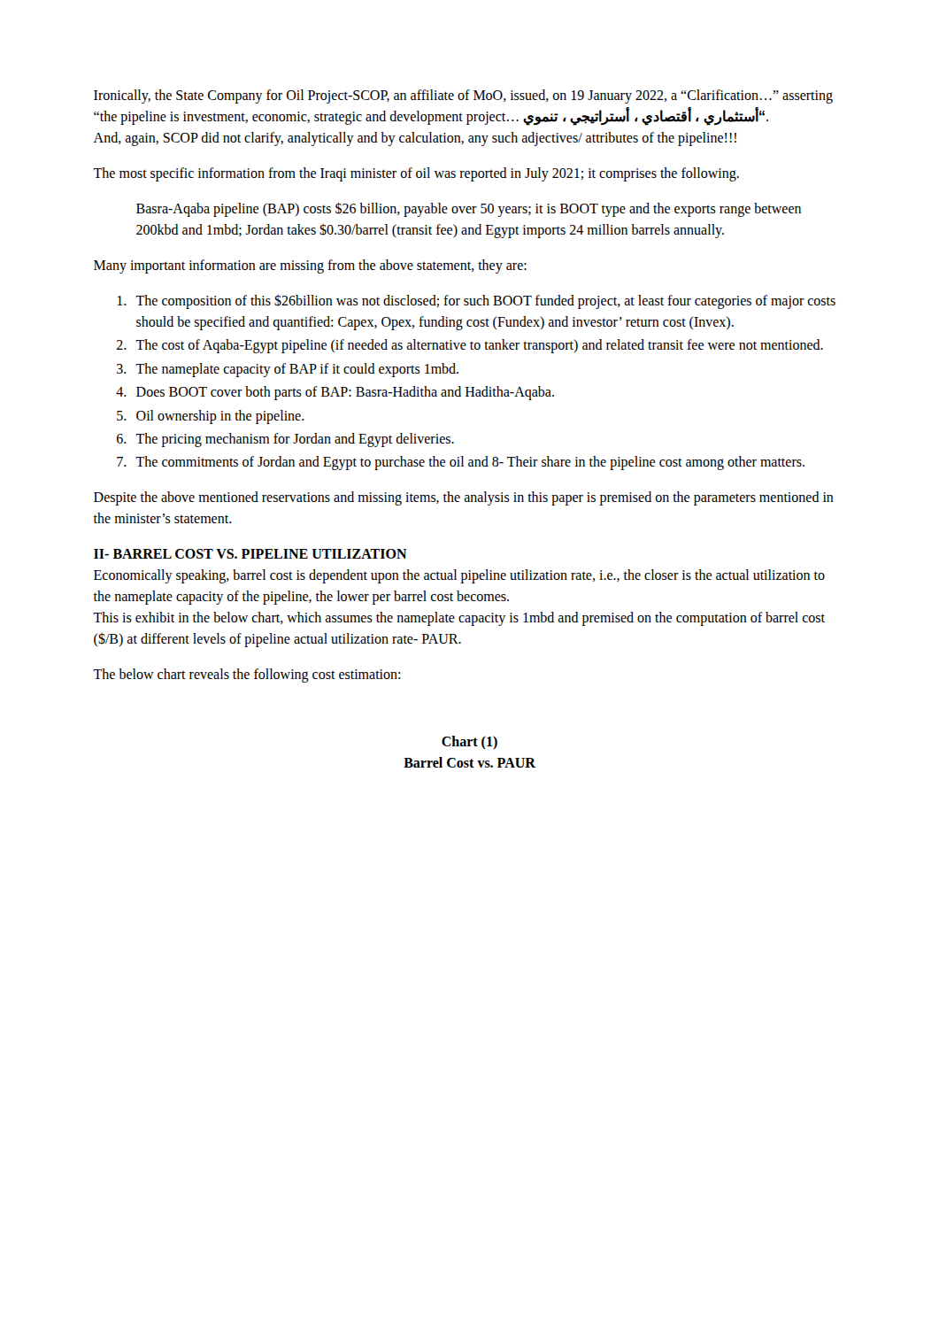Ironically, the State Company for Oil Project-SCOP, an affiliate of MoO, issued, on 19 January 2022, a “Clarification…” asserting “the pipeline is investment, economic, strategic and development project… “أستثماري ، أقتصادي ، أستراتيجي ، تنموي.
And, again, SCOP did not clarify, analytically and by calculation, any such adjectives/ attributes of the pipeline!!!
The most specific information from the Iraqi minister of oil was reported in July 2021; it comprises the following.
Basra-Aqaba pipeline (BAP) costs $26 billion, payable over 50 years; it is BOOT type and the exports range between 200kbd and 1mbd; Jordan takes $0.30/barrel (transit fee) and Egypt imports 24 million barrels annually.
Many important information are missing from the above statement, they are:
The composition of this $26billion was not disclosed; for such BOOT funded project, at least four categories of major costs should be specified and quantified: Capex, Opex, funding cost (Fundex) and investor’ return cost (Invex).
The cost of Aqaba-Egypt pipeline (if needed as alternative to tanker transport) and related transit fee were not mentioned.
The nameplate capacity of BAP if it could exports 1mbd.
Does BOOT cover both parts of BAP: Basra-Haditha and Haditha-Aqaba.
Oil ownership in the pipeline.
The pricing mechanism for Jordan and Egypt deliveries.
The commitments of Jordan and Egypt to purchase the oil and 8- Their share in the pipeline cost among other matters.
Despite the above mentioned reservations and missing items, the analysis in this paper is premised on the parameters mentioned in the minister’s statement.
II- Barrel Cost vs. Pipeline Utilization
Economically speaking, barrel cost is dependent upon the actual pipeline utilization rate, i.e., the closer is the actual utilization to the nameplate capacity of the pipeline, the lower per barrel cost becomes.
This is exhibit in the below chart, which assumes the nameplate capacity is 1mbd and premised on the computation of barrel cost ($/B) at different levels of pipeline actual utilization rate- PAUR.
The below chart reveals the following cost estimation:
Chart (1)
Barrel Cost vs. PAUR